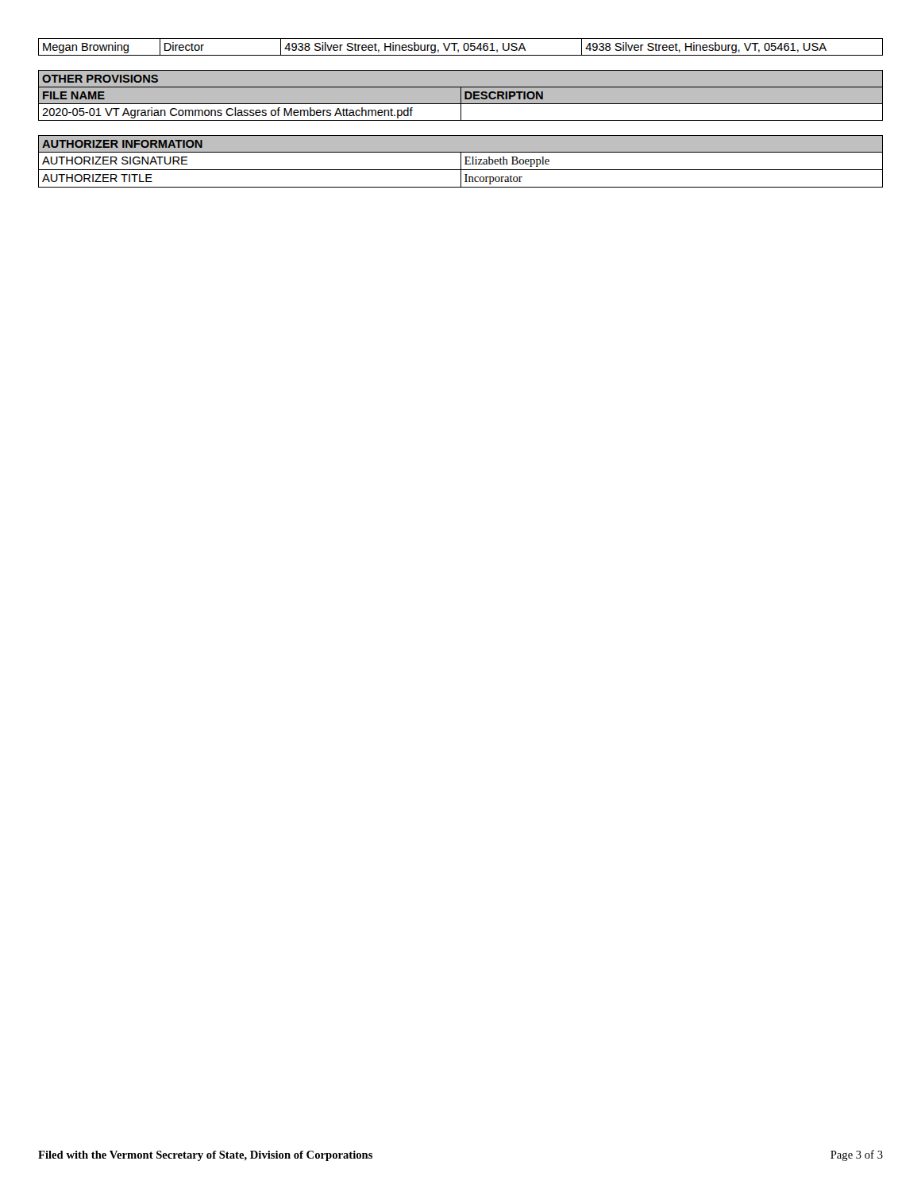| Megan Browning | Director | 4938 Silver Street, Hinesburg, VT, 05461, USA | 4938 Silver Street, Hinesburg, VT, 05461, USA |
| OTHER PROVISIONS |
| FILE NAME | DESCRIPTION |
| 2020-05-01 VT Agrarian Commons Classes of Members Attachment.pdf | |
| AUTHORIZER INFORMATION |
| AUTHORIZER SIGNATURE | Elizabeth Boepple |
| AUTHORIZER TITLE | Incorporator |
Filed with the Vermont Secretary of State, Division of Corporations Page 3 of 3